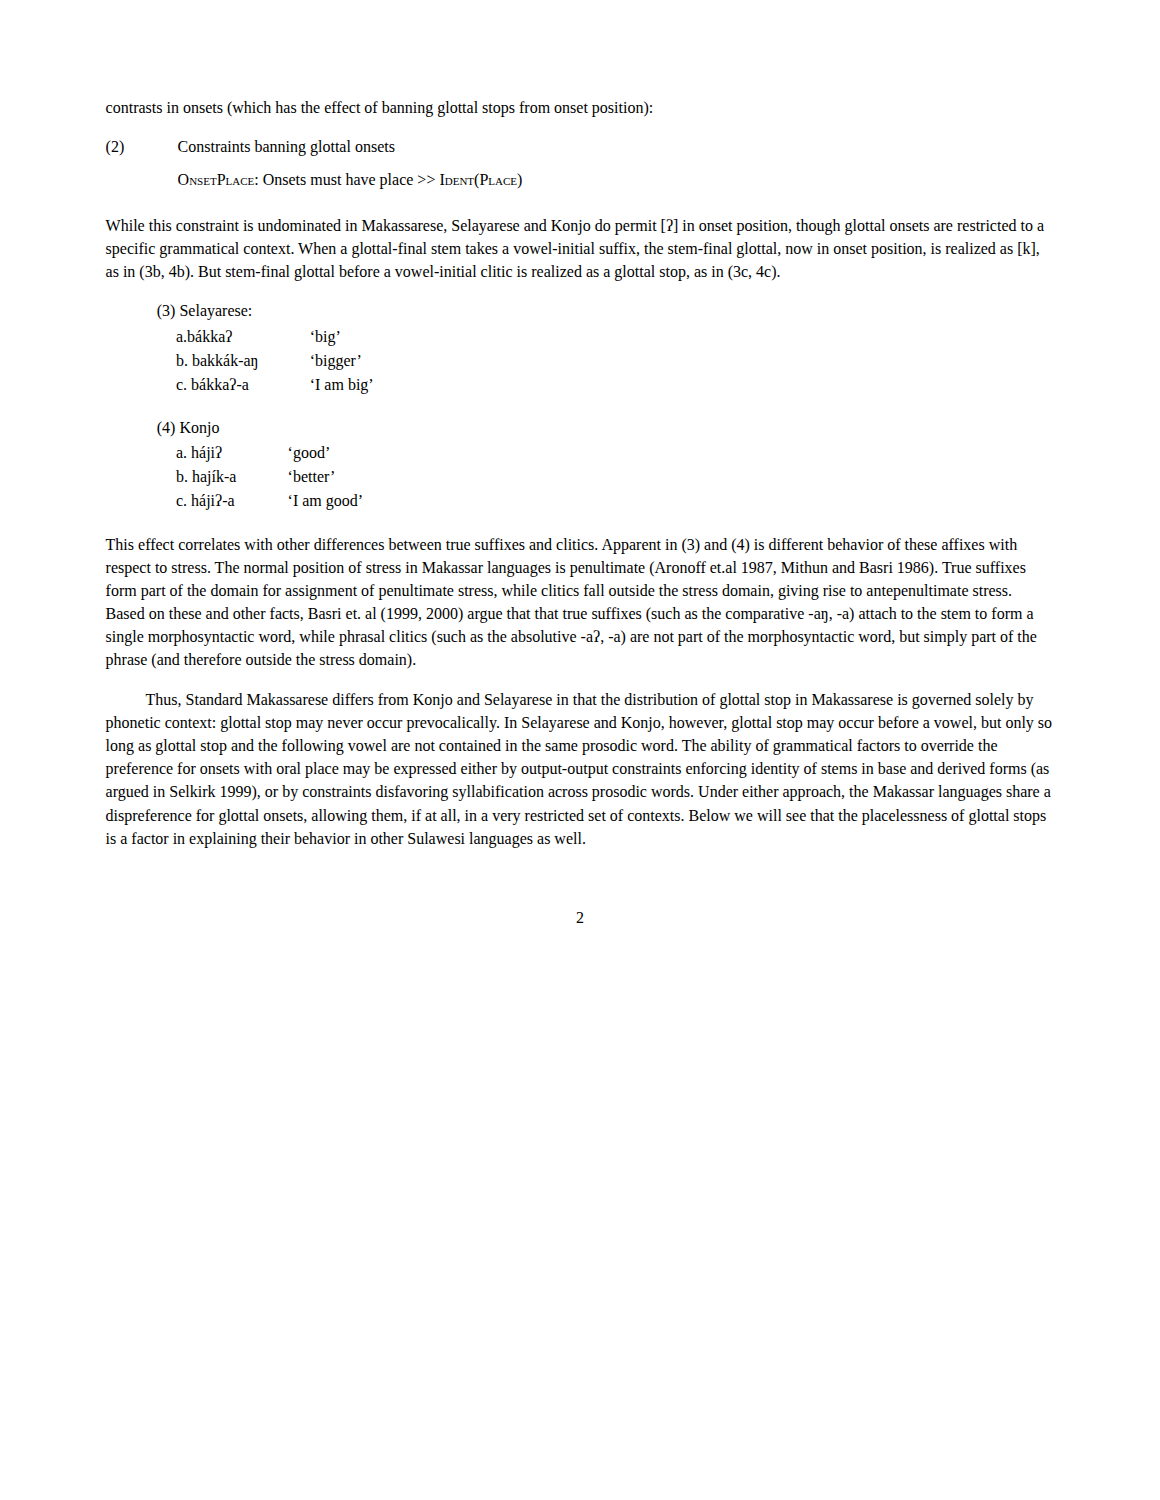contrasts in onsets (which has the effect of banning glottal stops from onset position):
(2) Constraints banning glottal onsets
OnsetPlace: Onsets must have place >> Ident(Place)
While this constraint is undominated in Makassarese, Selayarese and Konjo do permit [ʔ] in onset position, though glottal onsets are restricted to a specific grammatical context. When a glottal-final stem takes a vowel-initial suffix, the stem-final glottal, now in onset position, is realized as [k], as in (3b, 4b). But stem-final glottal before a vowel-initial clitic is realized as a glottal stop, as in (3c, 4c).
(3) Selayarese:
| a.bákkaʔ | ‘big’ |
| b. bakkák-aŋ | ‘bigger’ |
| c. bákkaʔ-a | ‘I am big’ |
(4) Konjo
| a. hájiʔ | ‘good’ |
| b. hajík-a | ‘better’ |
| c. hájiʔ-a | ‘I am good’ |
This effect correlates with other differences between true suffixes and clitics. Apparent in (3) and (4) is different behavior of these affixes with respect to stress. The normal position of stress in Makassar languages is penultimate (Aronoff et.al 1987, Mithun and Basri 1986). True suffixes form part of the domain for assignment of penultimate stress, while clitics fall outside the stress domain, giving rise to antepenultimate stress. Based on these and other facts, Basri et. al (1999, 2000) argue that that true suffixes (such as the comparative -aŋ, -a) attach to the stem to form a single morphosyntactic word, while phrasal clitics (such as the absolutive -aʔ, -a) are not part of the morphosyntactic word, but simply part of the phrase (and therefore outside the stress domain).
Thus, Standard Makassarese differs from Konjo and Selayarese in that the distribution of glottal stop in Makassarese is governed solely by phonetic context: glottal stop may never occur prevocalically. In Selayarese and Konjo, however, glottal stop may occur before a vowel, but only so long as glottal stop and the following vowel are not contained in the same prosodic word. The ability of grammatical factors to override the preference for onsets with oral place may be expressed either by output-output constraints enforcing identity of stems in base and derived forms (as argued in Selkirk 1999), or by constraints disfavoring syllabification across prosodic words. Under either approach, the Makassar languages share a dispreference for glottal onsets, allowing them, if at all, in a very restricted set of contexts. Below we will see that the placelessness of glottal stops is a factor in explaining their behavior in other Sulawesi languages as well.
2